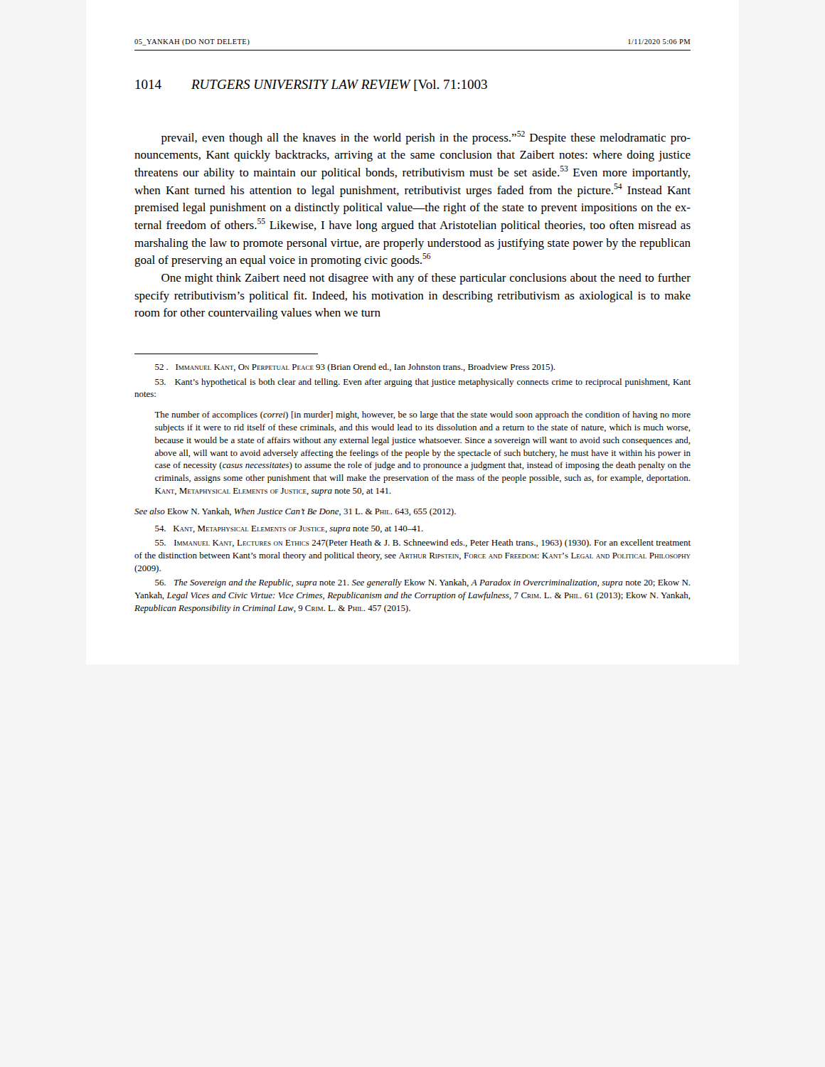05_YANKAH (DO NOT DELETE) 1/11/2020 5:06 PM
1014 RUTGERS UNIVERSITY LAW REVIEW [Vol. 71:1003
prevail, even though all the knaves in the world perish in the process.”52 Despite these melodramatic pronouncements, Kant quickly backtracks, arriving at the same conclusion that Zaibert notes: where doing justice threatens our ability to maintain our political bonds, retributivism must be set aside.53 Even more importantly, when Kant turned his attention to legal punishment, retributivist urges faded from the picture.54 Instead Kant premised legal punishment on a distinctly political value—the right of the state to prevent impositions on the external freedom of others.55 Likewise, I have long argued that Aristotelian political theories, too often misread as marshaling the law to promote personal virtue, are properly understood as justifying state power by the republican goal of preserving an equal voice in promoting civic goods.56
One might think Zaibert need not disagree with any of these particular conclusions about the need to further specify retributivism’s political fit. Indeed, his motivation in describing retributivism as axiological is to make room for other countervailing values when we turn
52 . Immanuel Kant, On Perpetual Peace 93 (Brian Orend ed., Ian Johnston trans., Broadview Press 2015).
53. Kant’s hypothetical is both clear and telling. Even after arguing that justice metaphysically connects crime to reciprocal punishment, Kant notes:
The number of accomplices (correi) [in murder] might, however, be so large that the state would soon approach the condition of having no more subjects if it were to rid itself of these criminals, and this would lead to its dissolution and a return to the state of nature, which is much worse, because it would be a state of affairs without any external legal justice whatsoever. Since a sovereign will want to avoid such consequences and, above all, will want to avoid adversely affecting the feelings of the people by the spectacle of such butchery, he must have it within his power in case of necessity (casus necessitates) to assume the role of judge and to pronounce a judgment that, instead of imposing the death penalty on the criminals, assigns some other punishment that will make the preservation of the mass of the people possible, such as, for example, deportation. Kant, Metaphysical Elements of Justice, supra note 50, at 141.
See also Ekow N. Yankah, When Justice Can’t Be Done, 31 L. & Phil. 643, 655 (2012).
54. Kant, Metaphysical Elements of Justice, supra note 50, at 140–41.
55. Immanuel Kant, Lectures on Ethics 247(Peter Heath & J. B. Schneewind eds., Peter Heath trans., 1963) (1930). For an excellent treatment of the distinction between Kant’s moral theory and political theory, see Arthur Ripstein, Force and Freedom: Kant’s Legal and Political Philosophy (2009).
56. The Sovereign and the Republic, supra note 21. See generally Ekow N. Yankah, A Paradox in Overcriminalization, supra note 20; Ekow N. Yankah, Legal Vices and Civic Virtue: Vice Crimes, Republicanism and the Corruption of Lawfulness, 7 Crim. L. & Phil. 61 (2013); Ekow N. Yankah, Republican Responsibility in Criminal Law, 9 Crim. L. & Phil. 457 (2015).